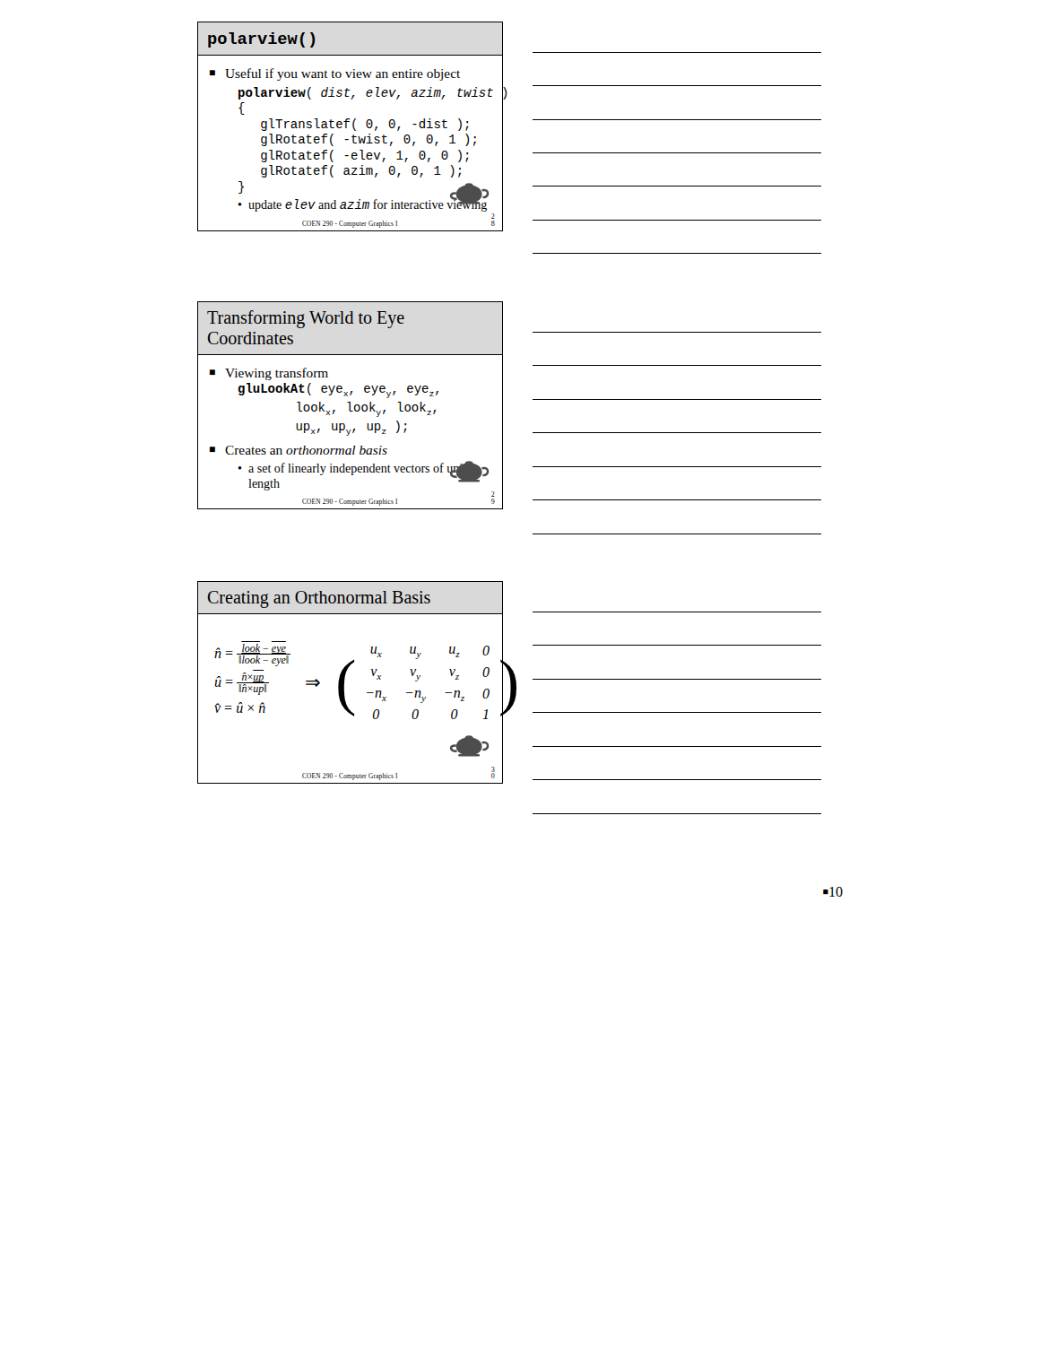polarview()
Useful if you want to view an entire object
polarview( dist, elev, azim, twist )
{
   glTranslatef( 0, 0, -dist );
   glRotatef( -twist, 0, 0, 1 );
   glRotatef( -elev, 1, 0, 0 );
   glRotatef( azim, 0, 0, 1 );
}
update elev and azim for interactive viewing
COEN 290 - Computer Graphics I
2
8
Transforming World to Eye Coordinates
Viewing transform
gluLookAt( eyex, eyey, eyez,
lookx, looky, lookz,
upx, upy, upz );
Creates an orthonormal basis
a set of linearly independent vectors of unit length
COEN 290 - Computer Graphics I
2
9
Creating an Orthonormal Basis
n̂ = look − eye ‖look − eye‖
û = n̂×up ‖n̂×up‖
v̂ = û × n̂
⇒
(
| u x | u y | u z | 0 |
| v x | v y | v z | 0 |
| −n x | −n y | −n z | 0 |
| 0 | 0 | 0 | 1 |
)
COEN 290 - Computer Graphics I
3
0
■10